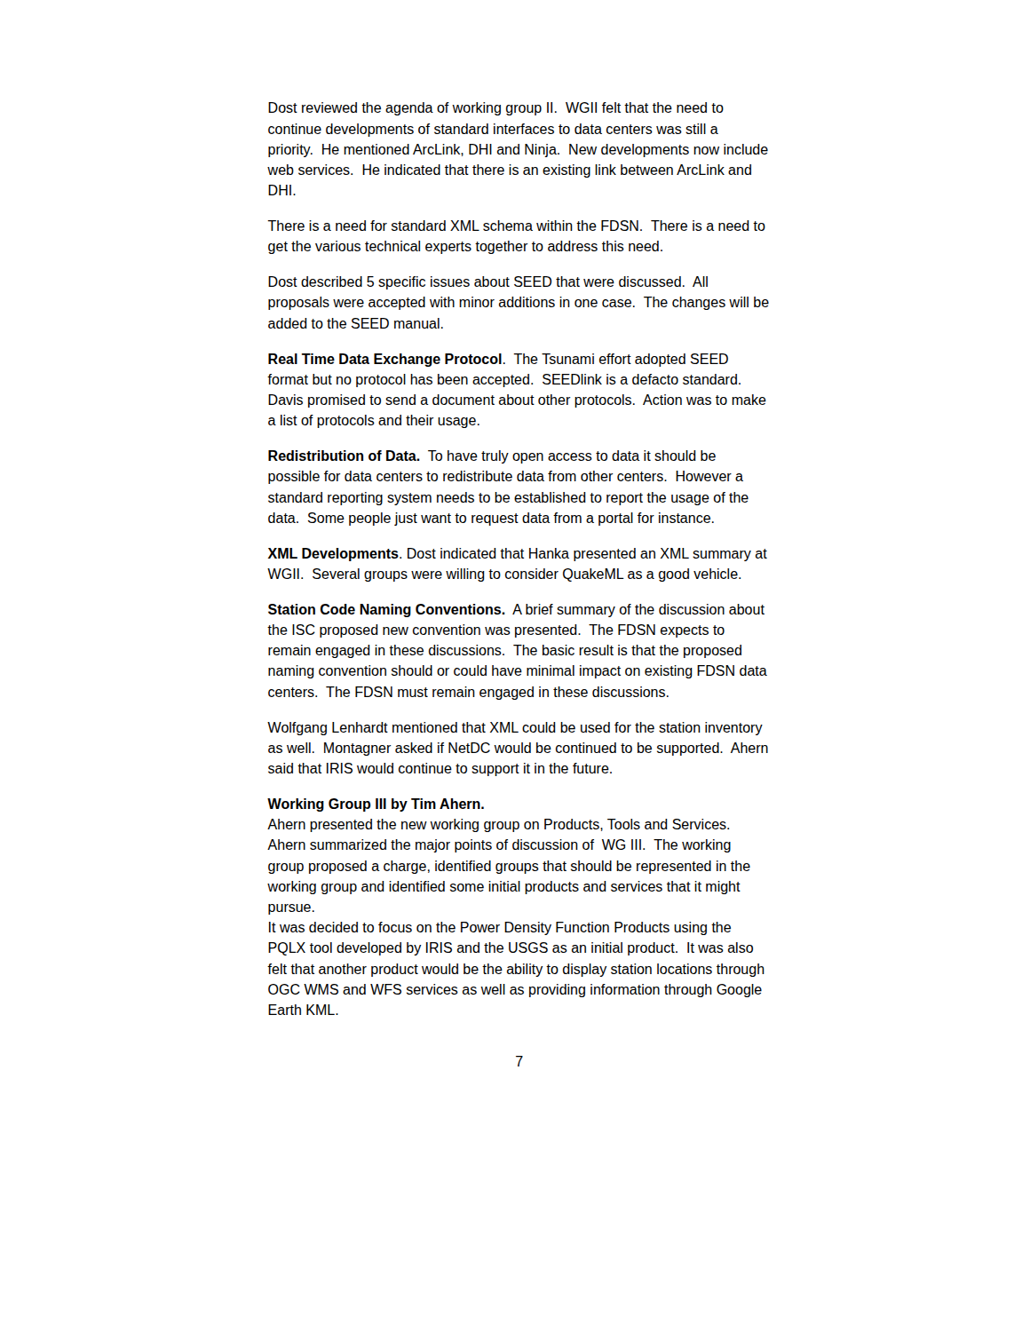Dost reviewed the agenda of working group II. WGII felt that the need to continue developments of standard interfaces to data centers was still a priority. He mentioned ArcLink, DHI and Ninja. New developments now include web services. He indicated that there is an existing link between ArcLink and DHI.
There is a need for standard XML schema within the FDSN. There is a need to get the various technical experts together to address this need.
Dost described 5 specific issues about SEED that were discussed. All proposals were accepted with minor additions in one case. The changes will be added to the SEED manual.
Real Time Data Exchange Protocol. The Tsunami effort adopted SEED format but no protocol has been accepted. SEEDlink is a defacto standard. Davis promised to send a document about other protocols. Action was to make a list of protocols and their usage.
Redistribution of Data. To have truly open access to data it should be possible for data centers to redistribute data from other centers. However a standard reporting system needs to be established to report the usage of the data. Some people just want to request data from a portal for instance.
XML Developments. Dost indicated that Hanka presented an XML summary at WGII. Several groups were willing to consider QuakeML as a good vehicle.
Station Code Naming Conventions. A brief summary of the discussion about the ISC proposed new convention was presented. The FDSN expects to remain engaged in these discussions. The basic result is that the proposed naming convention should or could have minimal impact on existing FDSN data centers. The FDSN must remain engaged in these discussions.
Wolfgang Lenhardt mentioned that XML could be used for the station inventory as well. Montagner asked if NetDC would be continued to be supported. Ahern said that IRIS would continue to support it in the future.
Working Group III by Tim Ahern.
Ahern presented the new working group on Products, Tools and Services. Ahern summarized the major points of discussion of WG III. The working group proposed a charge, identified groups that should be represented in the working group and identified some initial products and services that it might pursue.
It was decided to focus on the Power Density Function Products using the PQLX tool developed by IRIS and the USGS as an initial product. It was also felt that another product would be the ability to display station locations through OGC WMS and WFS services as well as providing information through Google Earth KML.
7